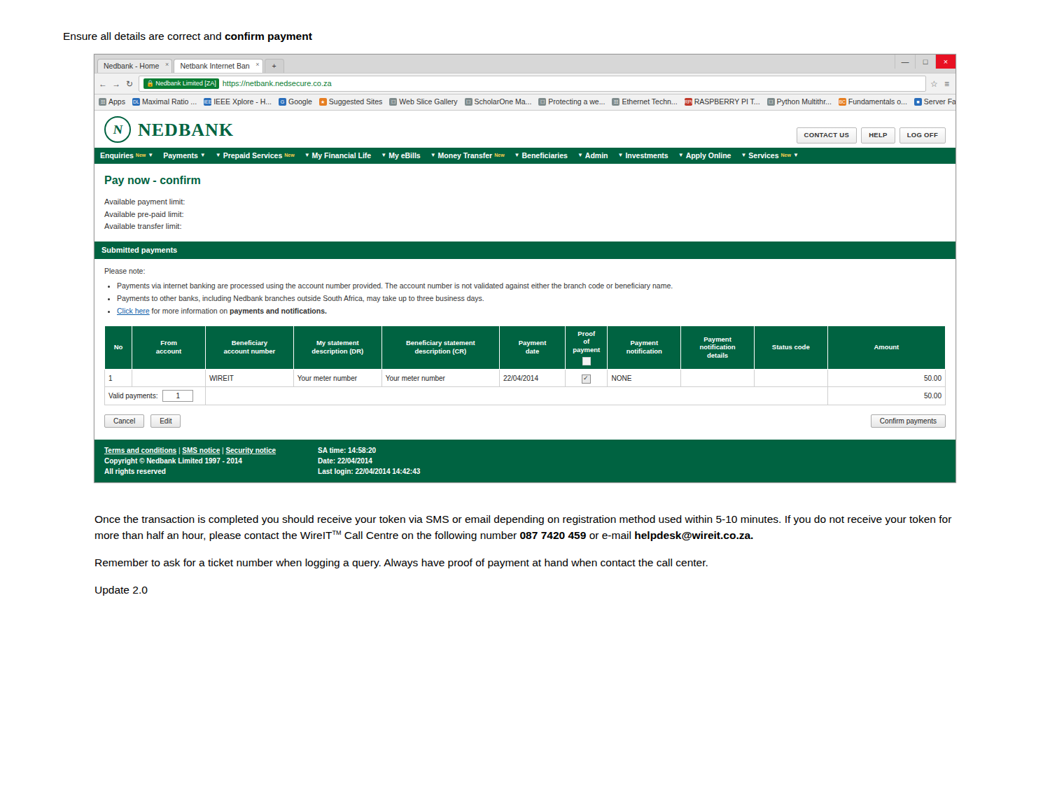Ensure all details are correct and confirm payment
Nedbank - Home ×
Netbank Internet Ban ×
+
— □ ×
← → ↻
🔒 Nedbank Limited [ZA] https://netbank.nedsecure.co.za
☆ ≡
☷ Apps DL Maximal Ratio ... IEEE IEEE Xplore - H... G Google ★ Suggested Sites ☐ Web Slice Gallery ☐ ScholarOne Ma... ☐ Protecting a we... ☷ Ethernet Techn... RPi RASPBERRY PI T... ☐ Python Multithr... BC Fundamentals o... ■ Server Farm wit... »
N
NEDBANK
CONTACT US
HELP
LOG OFF
EnquiriesNew ▼ Payments ▼ ▼ Prepaid ServicesNew ▼ My Financial Life ▼ My eBills ▼ Money TransferNew ▼ Beneficiaries ▼ Admin ▼ Investments ▼ Apply Online ▼ ServicesNew ▼
Pay now - confirm
Available payment limit:
Available pre-paid limit:
Available transfer limit:
Submitted payments
Please note:
Payments via internet banking are processed using the account number provided. The account number is not validated against either the branch code or beneficiary name.
Payments to other banks, including Nedbank branches outside South Africa, may take up to three business days.
Click here for more information on payments and notifications.
| No | From account | Beneficiary account number | My statement description (DR) | Beneficiary statement description (CR) | Payment date | Proof of payment | Payment notification | Payment notification details | Status code | Amount |
| --- | --- | --- | --- | --- | --- | --- | --- | --- | --- | --- |
| 1 | | WIREIT | Your meter number | Your meter number | 22/04/2014 | | NONE | | | 50.00 |
| Valid payments: 1 | | 50.00 |
Cancel Edit
Confirm payments
Terms and conditions | SMS notice | Security notice
Copyright © Nedbank Limited 1997 - 2014
All rights reserved
SA time: 14:58:20
Date: 22/04/2014
Last login: 22/04/2014 14:42:43
Once the transaction is completed you should receive your token via SMS or email depending on registration method used within 5-10 minutes. If you do not receive your token for more than half an hour, please contact the WireITTM Call Centre on the following number 087 7420 459 or e-mail helpdesk@wireit.co.za.
Remember to ask for a ticket number when logging a query. Always have proof of payment at hand when contact the call center.
Update 2.0